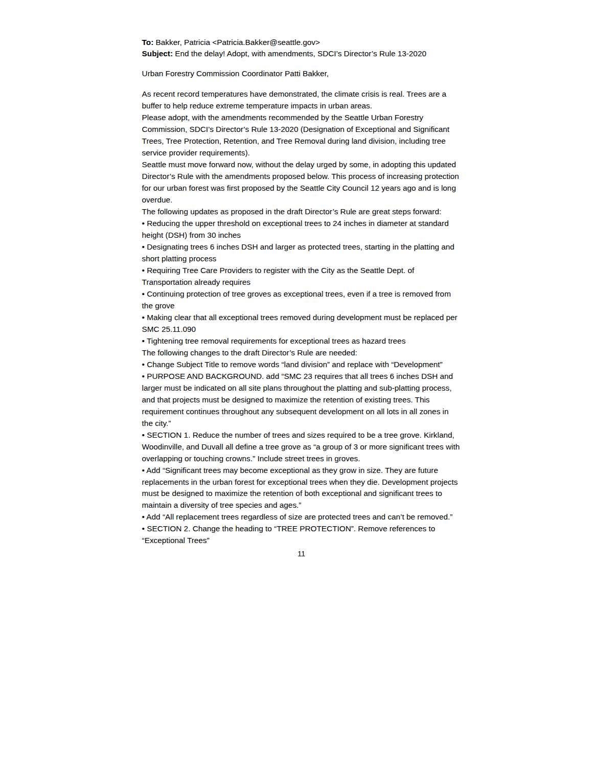To: Bakker, Patricia <Patricia.Bakker@seattle.gov>
Subject: End the delay! Adopt, with amendments, SDCI’s Director’s Rule 13-2020
Urban Forestry Commission Coordinator Patti Bakker,
As recent record temperatures have demonstrated, the climate crisis is real. Trees are a buffer to help reduce extreme temperature impacts in urban areas.
Please adopt, with the amendments recommended by the Seattle Urban Forestry Commission, SDCI’s Director’s Rule 13-2020 (Designation of Exceptional and Significant Trees, Tree Protection, Retention, and Tree Removal during land division, including tree service provider requirements).
Seattle must move forward now, without the delay urged by some, in adopting this updated Director’s Rule with the amendments proposed below. This process of increasing protection for our urban forest was first proposed by the Seattle City Council 12 years ago and is long overdue.
The following updates as proposed in the draft Director’s Rule are great steps forward:
• Reducing the upper threshold on exceptional trees to 24 inches in diameter at standard height (DSH) from 30 inches
• Designating trees 6 inches DSH and larger as protected trees, starting in the platting and short platting process
• Requiring Tree Care Providers to register with the City as the Seattle Dept. of Transportation already requires
• Continuing protection of tree groves as exceptional trees, even if a tree is removed from the grove
• Making clear that all exceptional trees removed during development must be replaced per SMC 25.11.090
• Tightening tree removal requirements for exceptional trees as hazard trees
The following changes to the draft Director’s Rule are needed:
• Change Subject Title to remove words “land division” and replace with “Development”
• PURPOSE AND BACKGROUND. add “SMC 23 requires that all trees 6 inches DSH and larger must be indicated on all site plans throughout the platting and sub-platting process, and that projects must be designed to maximize the retention of existing trees. This requirement continues throughout any subsequent development on all lots in all zones in the city.”
• SECTION 1. Reduce the number of trees and sizes required to be a tree grove. Kirkland, Woodinville, and Duvall all define a tree grove as “a group of 3 or more significant trees with overlapping or touching crowns.” Include street trees in groves.
• Add “Significant trees may become exceptional as they grow in size. They are future replacements in the urban forest for exceptional trees when they die. Development projects must be designed to maximize the retention of both exceptional and significant trees to maintain a diversity of tree species and ages.”
• Add “All replacement trees regardless of size are protected trees and can’t be removed.”
• SECTION 2. Change the heading to “TREE PROTECTION”. Remove references to “Exceptional Trees”
11